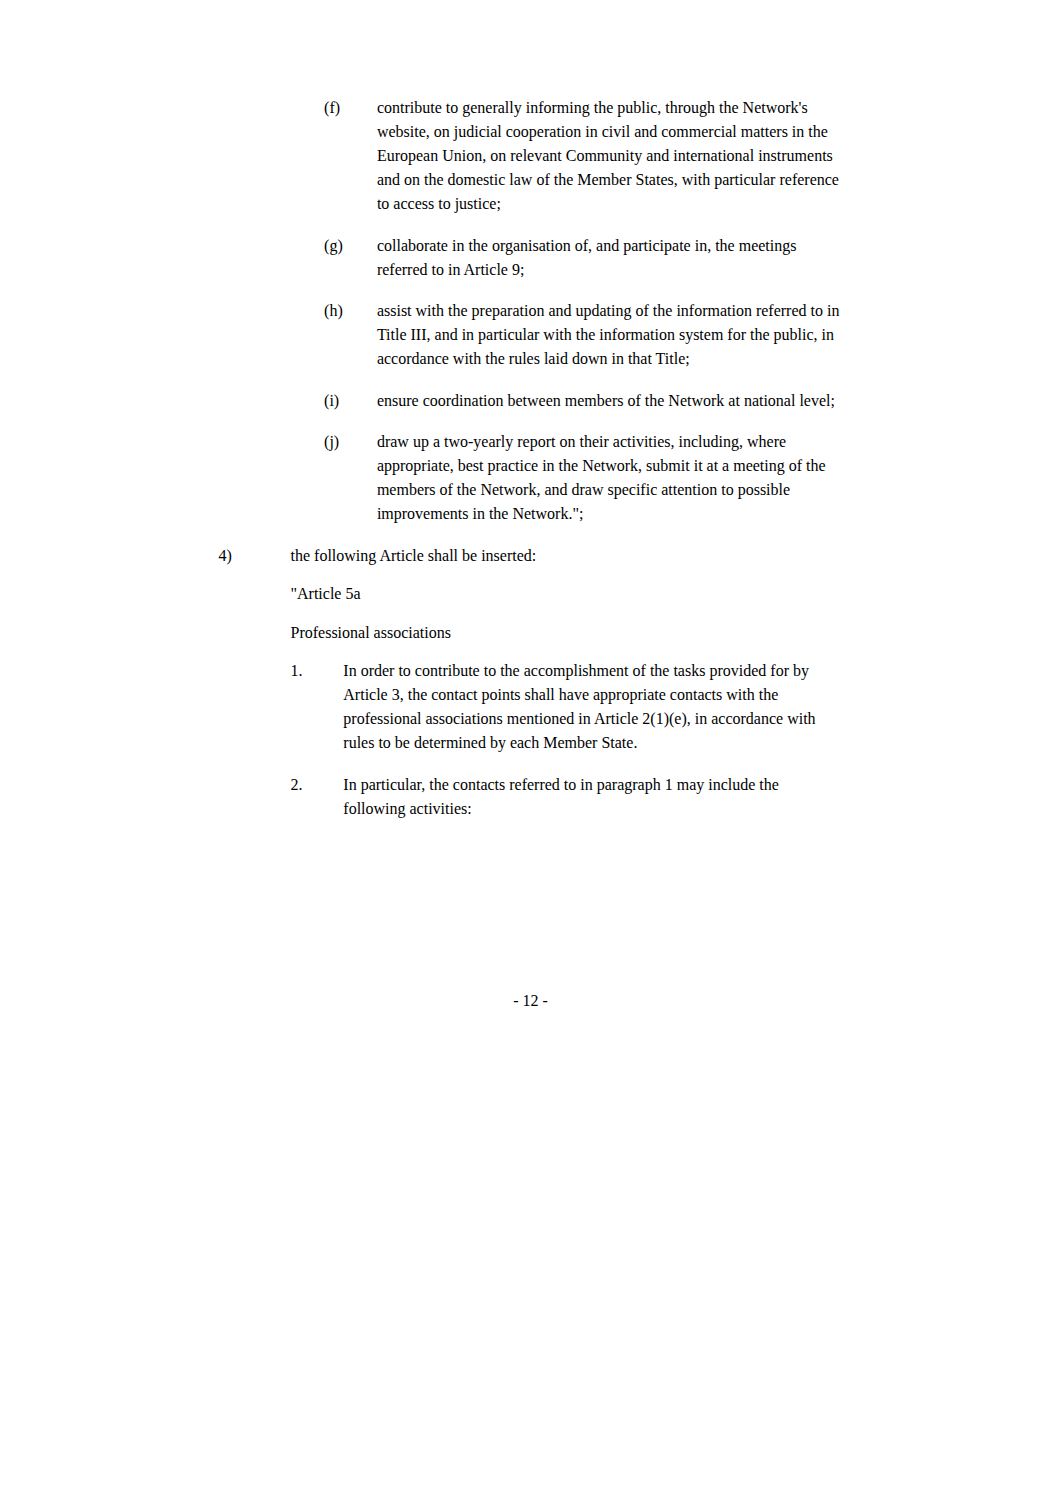(f)
contribute to generally informing the public, through the Network's website, on judicial cooperation in civil and commercial matters in the European Union, on relevant Community and international instruments and on the domestic law of the Member States, with particular reference to access to justice;
(g)
collaborate in the organisation of, and participate in, the meetings referred to in Article 9;
(h)
assist with the preparation and updating of the information referred to in Title III, and in particular with the information system for the public, in accordance with the rules laid down in that Title;
(i)
ensure coordination between members of the Network at national level;
(j)
draw up a two-yearly report on their activities, including, where appropriate, best practice in the Network, submit it at a meeting of the members of the Network, and draw specific attention to possible improvements in the Network.";
4)
the following Article shall be inserted:
"Article 5a
Professional associations
1.
In order to contribute to the accomplishment of the tasks provided for by Article 3, the contact points shall have appropriate contacts with the professional associations mentioned in Article 2(1)(e), in accordance with rules to be determined by each Member State.
2.
In particular, the contacts referred to in paragraph 1 may include the following activities:
- 12 -